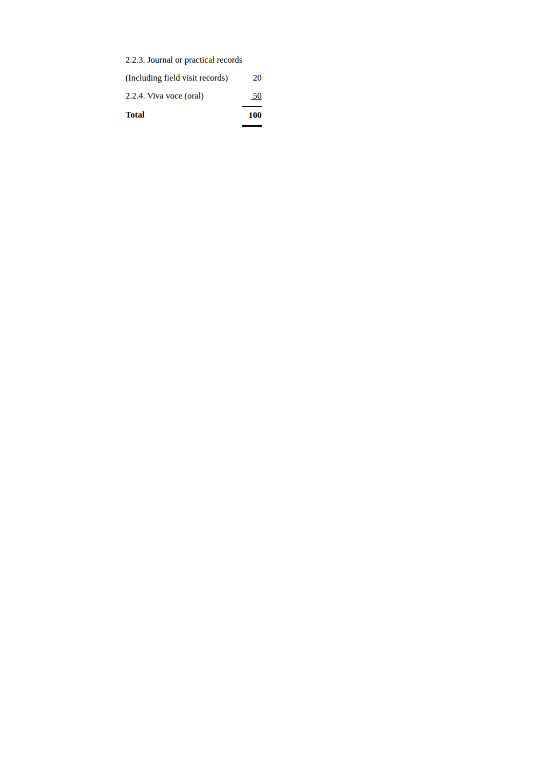| 2.2.3. Journal or practical records | |
| (Including field visit records) | 20 |
| 2.2.4. Viva voce (oral) | 50 |
| Total | 100 |